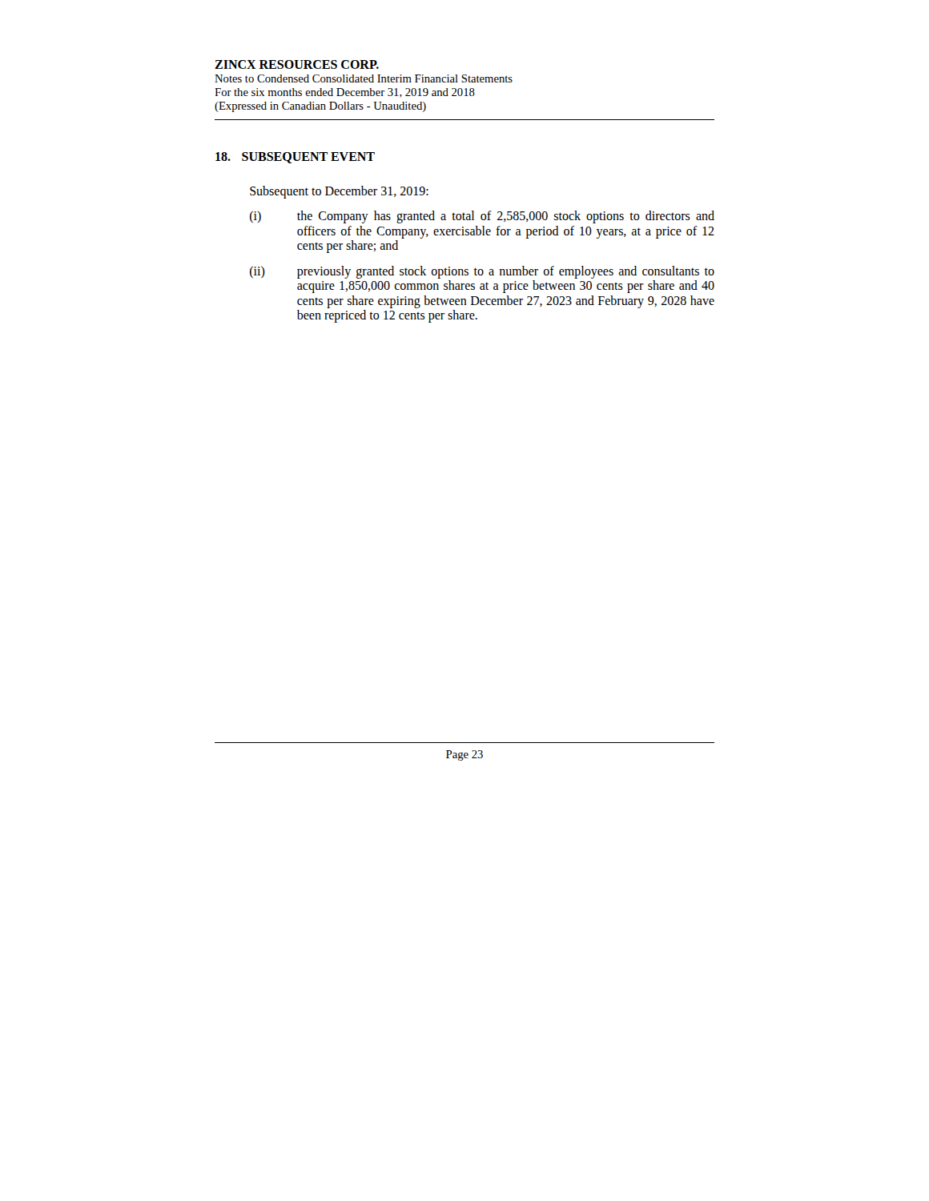ZINCX RESOURCES CORP.
Notes to Condensed Consolidated Interim Financial Statements
For the six months ended December 31, 2019 and 2018
(Expressed in Canadian Dollars - Unaudited)
18. SUBSEQUENT EVENT
Subsequent to December 31, 2019:
(i)
the Company has granted a total of 2,585,000 stock options to directors and officers of the Company, exercisable for a period of 10 years, at a price of 12 cents per share; and
(ii)
previously granted stock options to a number of employees and consultants to acquire 1,850,000 common shares at a price between 30 cents per share and 40 cents per share expiring between December 27, 2023 and February 9, 2028 have been repriced to 12 cents per share.
Page 23